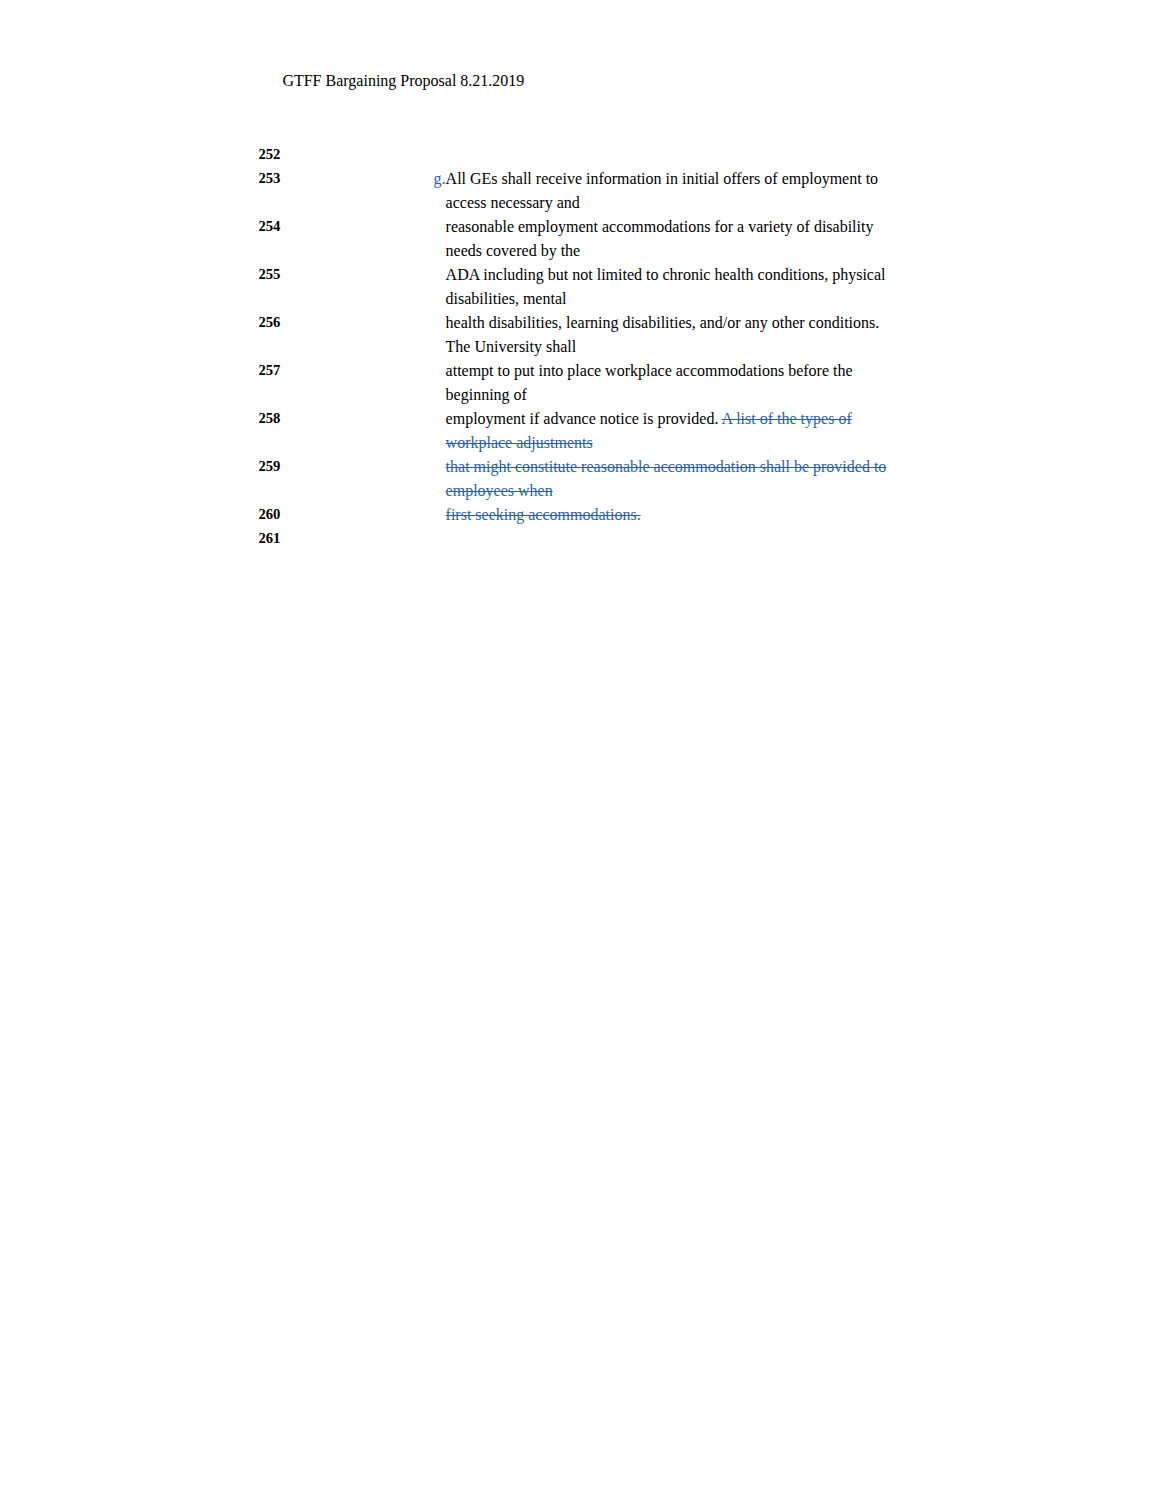GTFF Bargaining Proposal 8.21.2019
| 252 | | | |
| 253 | | g. | All GEs shall receive information in initial offers of employment to access necessary and |
| 254 | | | reasonable employment accommodations for a variety of disability needs covered by the |
| 255 | | | ADA including but not limited to chronic health conditions, physical disabilities, mental |
| 256 | | | health disabilities, learning disabilities, and/or any other conditions. The University shall |
| 257 | | | attempt to put into place workplace accommodations before the beginning of |
| 258 | | | employment if advance notice is provided. A list of the types of workplace adjustments |
| 259 | | | that might constitute reasonable accommodation shall be provided to employees when |
| 260 | | | first seeking accommodations. |
| 261 | | | |